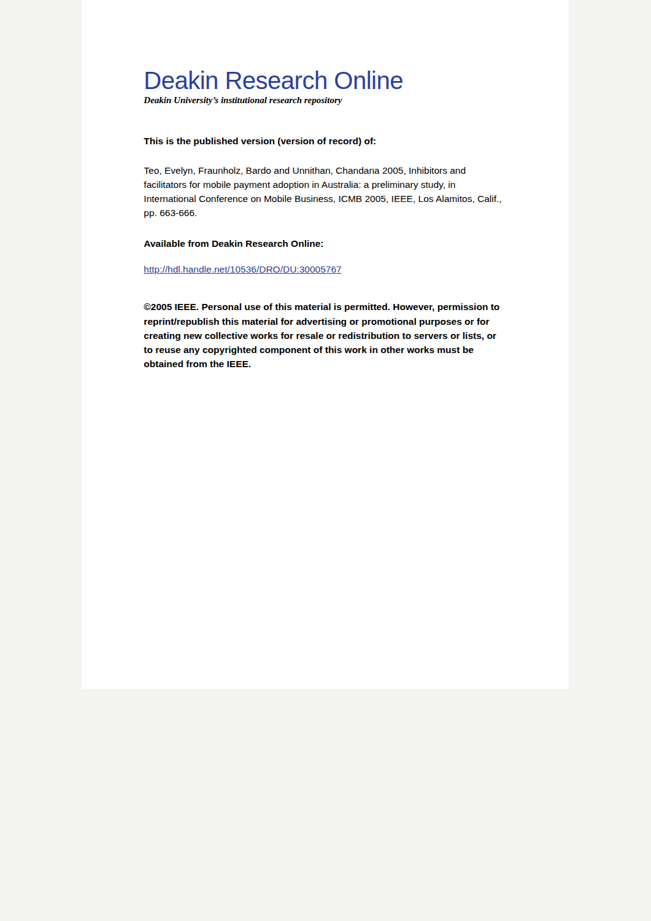Deakin Research Online
Deakin University’s institutional research repository
This is the published version (version of record) of:
Teo, Evelyn, Fraunholz, Bardo and Unnithan, Chandana 2005, Inhibitors and facilitators for mobile payment adoption in Australia: a preliminary study, in International Conference on Mobile Business, ICMB 2005, IEEE, Los Alamitos, Calif., pp. 663-666.
Available from Deakin Research Online:
http://hdl.handle.net/10536/DRO/DU:30005767
©2005 IEEE. Personal use of this material is permitted. However, permission to reprint/republish this material for advertising or promotional purposes or for creating new collective works for resale or redistribution to servers or lists, or to reuse any copyrighted component of this work in other works must be obtained from the IEEE.